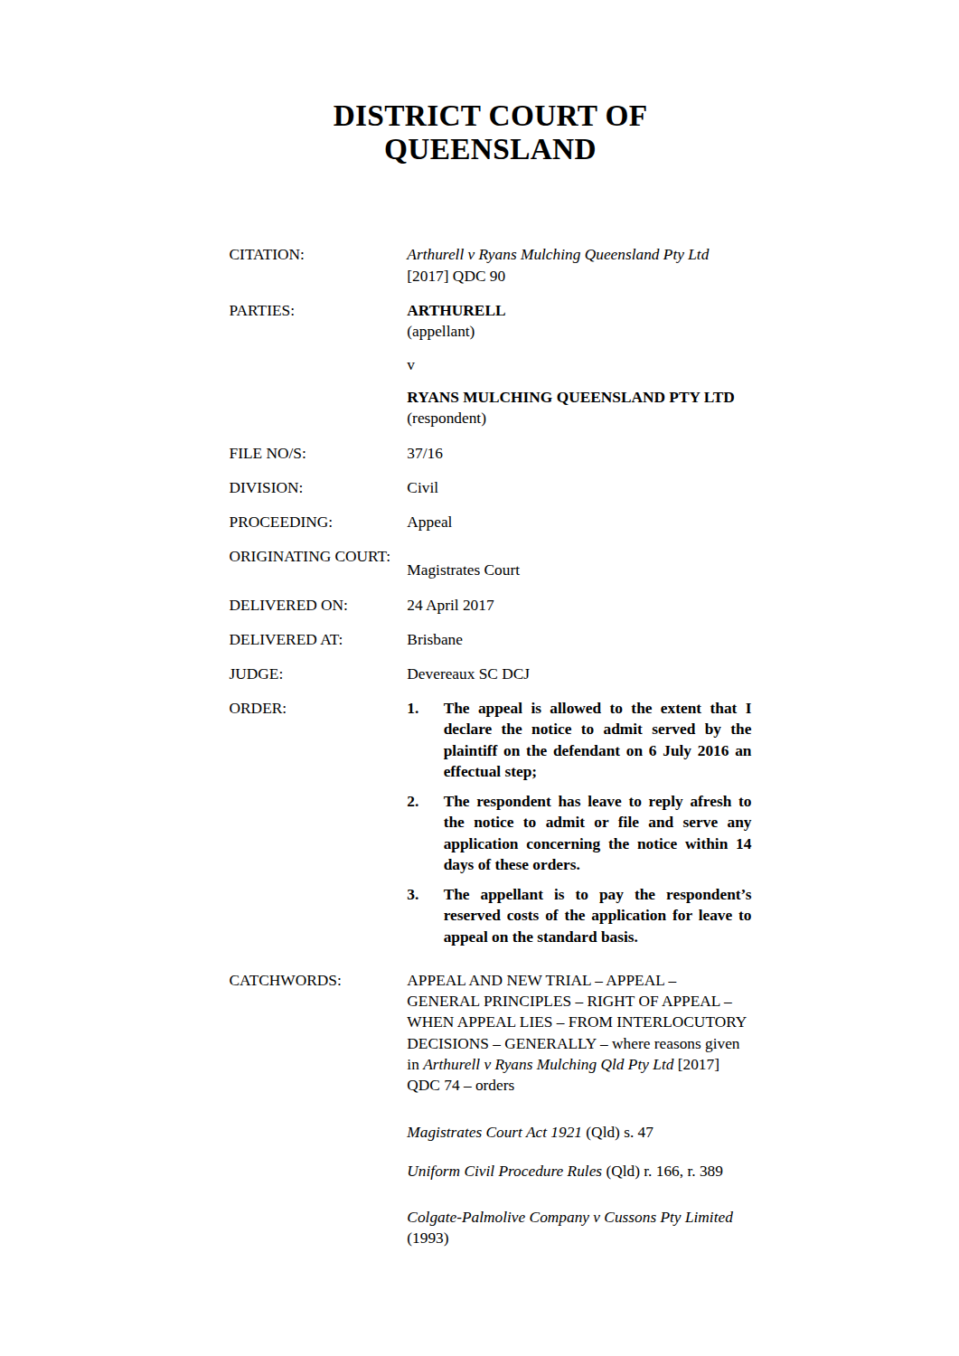DISTRICT COURT OF QUEENSLAND
| Citation: | Arthurell v Ryans Mulching Queensland Pty Ltd [2017] QDC 90 |
| Parties: | ARTHURELL (appellant) v RYANS MULCHING QUEENSLAND PTY LTD (respondent) |
| File No/s: | 37/16 |
| Division: | Civil |
| Proceeding: | Appeal |
| Originating Court: | Magistrates Court |
| Delivered on: | 24 April 2017 |
| Delivered at: | Brisbane |
| Judge: | Devereaux SC DCJ |
| Order: | 1. The appeal is allowed to the extent that I declare the notice to admit served by the plaintiff on the defendant on 6 July 2016 an effectual step; 2. The respondent has leave to reply afresh to the notice to admit or file and serve any application concerning the notice within 14 days of these orders. 3. The appellant is to pay the respondent’s reserved costs of the application for leave to appeal on the standard basis. |
| Catchwords: | APPEAL AND NEW TRIAL – APPEAL – GENERAL PRINCIPLES – RIGHT OF APPEAL – WHEN APPEAL LIES – FROM INTERLOCUTORY DECISIONS – GENERALLY – where reasons given in Arthurell v Ryans Mulching Qld Pty Ltd [2017] QDC 74 – orders Magistrates Court Act 1921 (Qld) s. 47 Uniform Civil Procedure Rules (Qld) r. 166, r. 389 Colgate-Palmolive Company v Cussons Pty Limited (1993) |